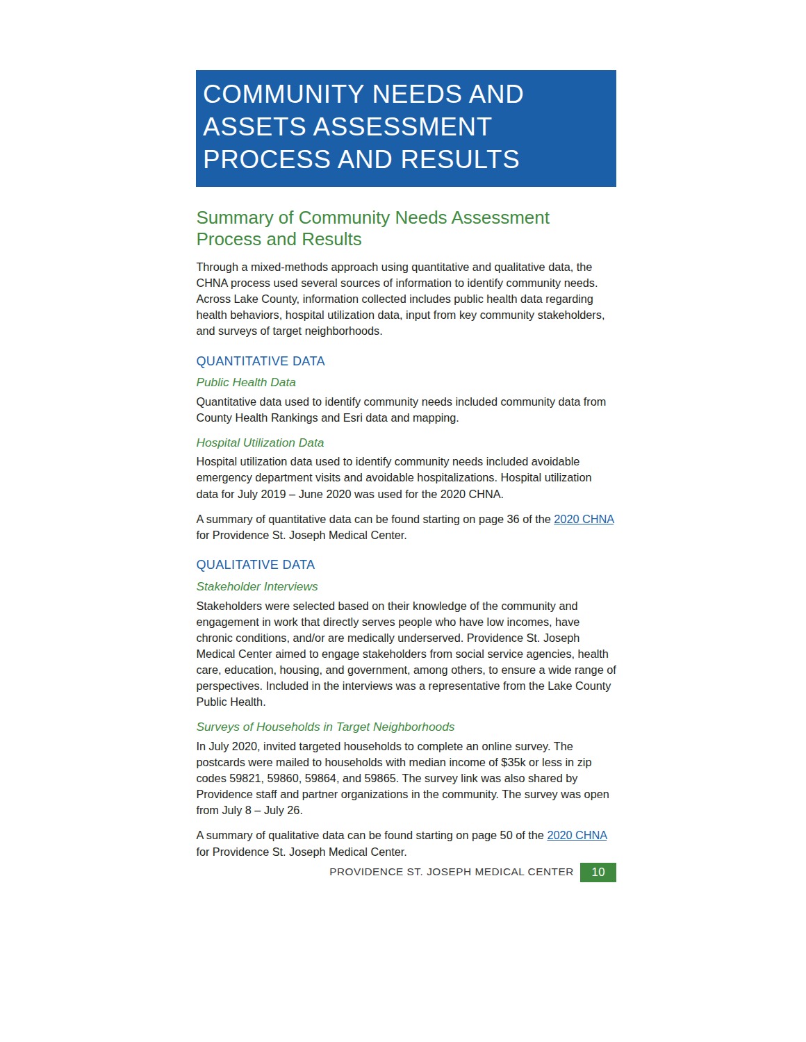Community Needs and Assets Assessment Process and Results
Summary of Community Needs Assessment Process and Results
Through a mixed-methods approach using quantitative and qualitative data, the CHNA process used several sources of information to identify community needs. Across Lake County, information collected includes public health data regarding health behaviors, hospital utilization data, input from key community stakeholders, and surveys of target neighborhoods.
Quantitative Data
Public Health Data
Quantitative data used to identify community needs included community data from County Health Rankings and Esri data and mapping.
Hospital Utilization Data
Hospital utilization data used to identify community needs included avoidable emergency department visits and avoidable hospitalizations. Hospital utilization data for July 2019 – June 2020 was used for the 2020 CHNA.
A summary of quantitative data can be found starting on page 36 of the 2020 CHNA for Providence St. Joseph Medical Center.
Qualitative Data
Stakeholder Interviews
Stakeholders were selected based on their knowledge of the community and engagement in work that directly serves people who have low incomes, have chronic conditions, and/or are medically underserved. Providence St. Joseph Medical Center aimed to engage stakeholders from social service agencies, health care, education, housing, and government, among others, to ensure a wide range of perspectives. Included in the interviews was a representative from the Lake County Public Health.
Surveys of Households in Target Neighborhoods
In July 2020, invited targeted households to complete an online survey. The postcards were mailed to households with median income of $35k or less in zip codes 59821, 59860, 59864, and 59865. The survey link was also shared by Providence staff and partner organizations in the community. The survey was open from July 8 – July 26.
A summary of qualitative data can be found starting on page 50 of the 2020 CHNA for Providence St. Joseph Medical Center.
PROVIDENCE ST. JOSEPH MEDICAL CENTER
10